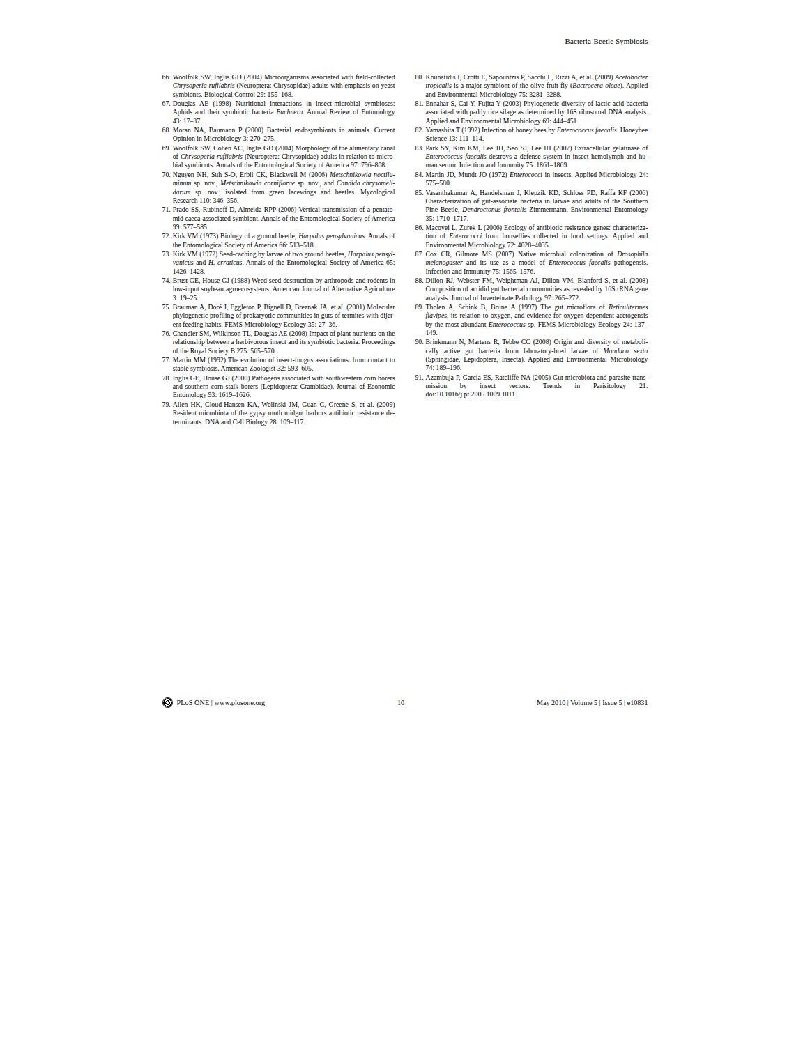Bacteria-Beetle Symbiosis
66. Woolfolk SW, Inglis GD (2004) Microorganisms associated with field-collected Chrysoperla rufilabris (Neuroptera: Chrysopidae) adults with emphasis on yeast symbionts. Biological Control 29: 155–168.
67. Douglas AE (1998) Nutritional interactions in insect-microbial symbioses: Aphids and their symbiotic bacteria Buchnera. Annual Review of Entomology 43: 17–37.
68. Moran NA, Baumann P (2000) Bacterial endosymbionts in animals. Current Opinion in Microbiology 3: 270–275.
69. Woolfolk SW, Cohen AC, Inglis GD (2004) Morphology of the alimentary canal of Chrysoperla rufilabris (Neuroptera: Chrysopidae) adults in relation to microbial symbionts. Annals of the Entomological Society of America 97: 796–808.
70. Nguyen NH, Suh S-O, Erbil CK, Blackwell M (2006) Metschnikowia noctiluminum sp. nov., Metschnikowia corniflorae sp. nov., and Candida chrysomelidarum sp. nov., isolated from green lacewings and beetles. Mycological Research 110: 346–356.
71. Prado SS, Rubinoff D, Almeida RPP (2006) Vertical transmission of a pentatomid caeca-associated symbiont. Annals of the Entomological Society of America 99: 577–585.
72. Kirk VM (1973) Biology of a ground beetle, Harpalus pensylvanicus. Annals of the Entomological Society of America 66: 513–518.
73. Kirk VM (1972) Seed-caching by larvae of two ground beetles, Harpalus pensylvanicus and H. erraticus. Annals of the Entomological Society of America 65: 1426–1428.
74. Brust GE, House GJ (1988) Weed seed destruction by arthropods and rodents in low-input soybean agroecosystems. American Journal of Alternative Agriculture 3: 19–25.
75. Brauman A, Doré J, Eggleton P, Bignell D, Breznak JA, et al. (2001) Molecular phylogenetic profiling of prokaryotic communities in guts of termites with dijerent feeding habits. FEMS Microbiology Ecology 35: 27–36.
76. Chandler SM, Wilkinson TL, Douglas AE (2008) Impact of plant nutrients on the relationship between a herbivorous insect and its symbiotic bacteria. Proceedings of the Royal Society B 275: 565–570.
77. Martin MM (1992) The evolution of insect-fungus associations: from contact to stable symbiosis. American Zoologist 32: 593–605.
78. Inglis GE, House GJ (2000) Pathogens associated with southwestern corn borers and southern corn stalk borers (Lepidoptera: Crambidae). Journal of Economic Entomology 93: 1619–1626.
79. Allen HK, Cloud-Hansen KA, Wolinski JM, Guan C, Greene S, et al. (2009) Resident microbiota of the gypsy moth midgut harbors antibiotic resistance determinants. DNA and Cell Biology 28: 109–117.
80. Kounatidis I, Crotti E, Sapountzis P, Sacchi L, Rizzi A, et al. (2009) Acetobacter tropicalis is a major symbiont of the olive fruit fly (Bactrocera oleae). Applied and Environmental Microbiology 75: 3281–3288.
81. Ennahar S, Cai Y, Fujita Y (2003) Phylogenetic diversity of lactic acid bacteria associated with paddy rice silage as determined by 16S ribosomal DNA analysis. Applied and Environmental Microbiology 69: 444–451.
82. Yamashita T (1992) Infection of honey bees by Enterococcus faecalis. Honeybee Science 13: 111–114.
83. Park SY, Kim KM, Lee JH, Seo SJ, Lee IH (2007) Extracellular gelatinase of Enterococcus faecalis destroys a defense system in insect hemolymph and human serum. Infection and Immunity 75: 1861–1869.
84. Martin JD, Mundt JO (1972) Enterococci in insects. Applied Microbiology 24: 575–580.
85. Vasanthakumar A, Handelsman J, Klepzik KD, Schloss PD, Raffa KF (2006) Characterization of gut-associate bacteria in larvae and adults of the Southern Pine Beetle, Dendroctonus frontalis Zimmermann. Environmental Entomology 35: 1710–1717.
86. Macovei L, Zurek L (2006) Ecology of antibiotic resistance genes: characterization of Enterococci from houseflies collected in food settings. Applied and Environmental Microbiology 72: 4028–4035.
87. Cox CR, Gilmore MS (2007) Native microbial colonization of Drosophila melanogaster and its use as a model of Enterococcus faecalis pathogensis. Infection and Immunity 75: 1565–1576.
88. Dillon RJ, Webster FM, Weightman AJ, Dillon VM, Blanford S, et al. (2008) Composition of acridid gut bacterial communities as revealed by 16S rRNA gene analysis. Journal of Invertebrate Pathology 97: 265–272.
89. Tholen A, Schink B, Brune A (1997) The gut microflora of Reticulitermes flavipes, its relation to oxygen, and evidence for oxygen-dependent acetogensis by the most abundant Enterococcus sp. FEMS Microbiology Ecology 24: 137–149.
90. Brinkmann N, Martens R, Tebbe CC (2008) Origin and diversity of metabolically active gut bacteria from laboratory-bred larvae of Manduca sexta (Sphingidae, Lepidoptera, Insecta). Applied and Environmental Microbiology 74: 189–196.
91. Azambuja P, Garcia ES, Ratcliffe NA (2005) Gut microbiota and parasite transmission by insect vectors. Trends in Parisitology 21: doi:10.1016/j.pt.2005.1009.1011.
PLoS ONE | www.plosone.org
10
May 2010 | Volume 5 | Issue 5 | e10831